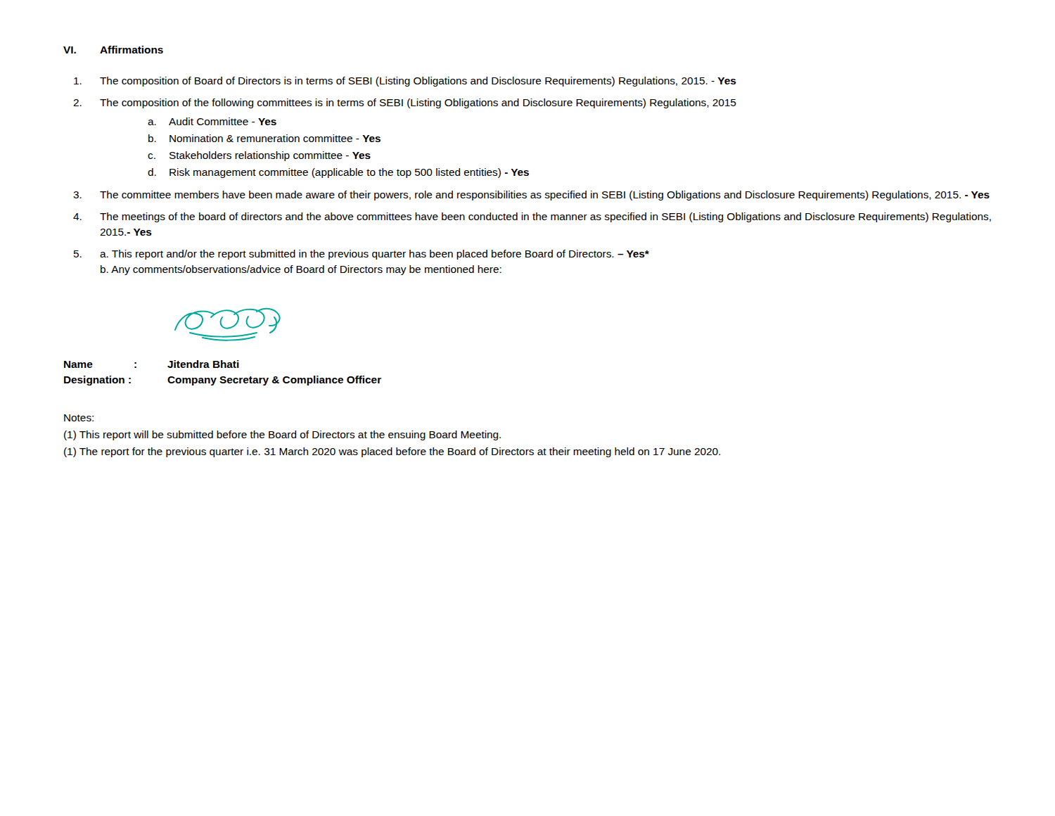VI. Affirmations
The composition of Board of Directors is in terms of SEBI (Listing Obligations and Disclosure Requirements) Regulations, 2015. - Yes
The composition of the following committees is in terms of SEBI (Listing Obligations and Disclosure Requirements) Regulations, 2015
Audit Committee - Yes
Nomination & remuneration committee - Yes
Stakeholders relationship committee - Yes
Risk management committee (applicable to the top 500 listed entities) - Yes
The committee members have been made aware of their powers, role and responsibilities as specified in SEBI (Listing Obligations and Disclosure Requirements) Regulations, 2015. - Yes
The meetings of the board of directors and the above committees have been conducted in the manner as specified in SEBI (Listing Obligations and Disclosure Requirements) Regulations, 2015.- Yes
a. This report and/or the report submitted in the previous quarter has been placed before Board of Directors. – Yes*
b. Any comments/observations/advice of Board of Directors may be mentioned here:
Name: Jitendra Bhati
Designation : Company Secretary & Compliance Officer
Notes:
(1) This report will be submitted before the Board of Directors at the ensuing Board Meeting.
(1) The report for the previous quarter i.e. 31 March 2020 was placed before the Board of Directors at their meeting held on 17 June 2020.